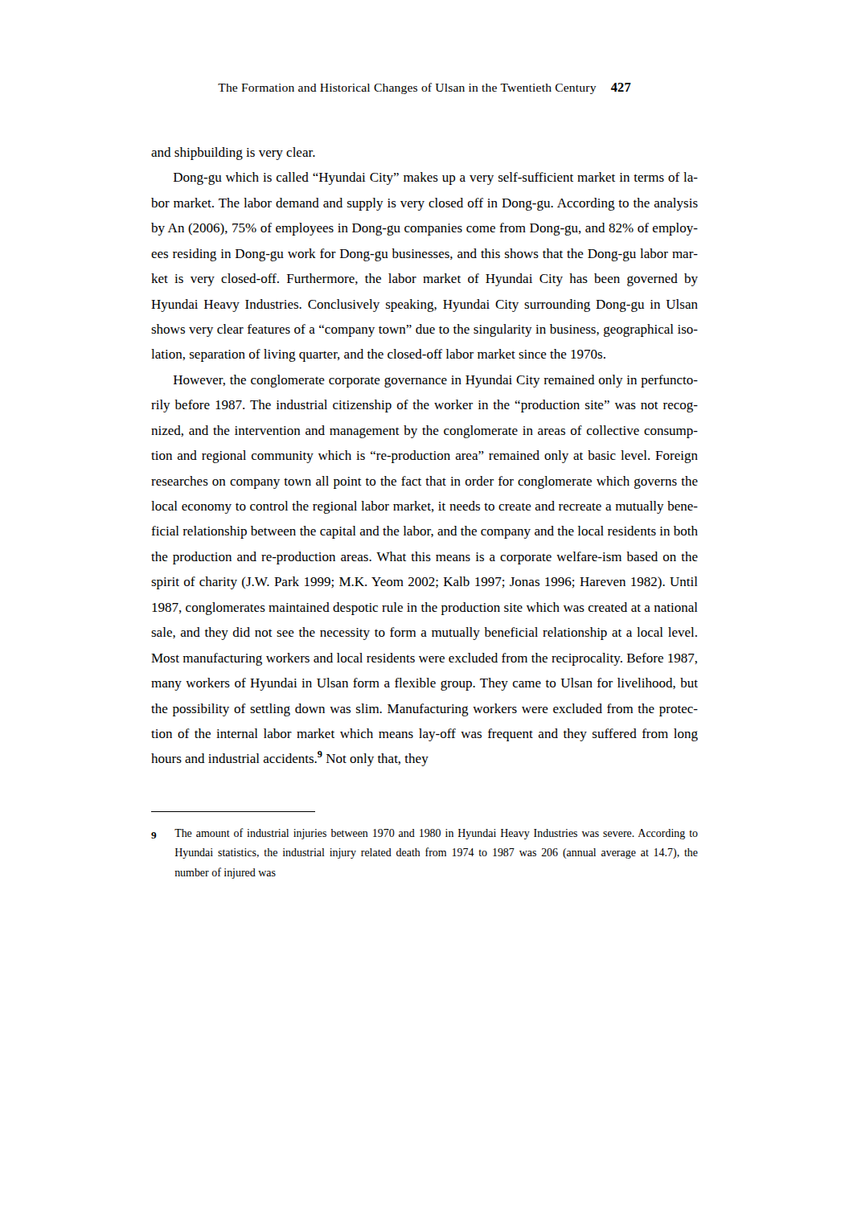The Formation and Historical Changes of Ulsan in the Twentieth Century 427
and shipbuilding is very clear.
Dong-gu which is called “Hyundai City” makes up a very self-sufficient market in terms of labor market. The labor demand and supply is very closed off in Dong-gu. According to the analysis by An (2006), 75% of employees in Dong-gu companies come from Dong-gu, and 82% of employees residing in Dong-gu work for Dong-gu businesses, and this shows that the Dong-gu labor market is very closed-off. Furthermore, the labor market of Hyundai City has been governed by Hyundai Heavy Industries. Conclusively speaking, Hyundai City surrounding Dong-gu in Ulsan shows very clear features of a “company town” due to the singularity in business, geographical isolation, separation of living quarter, and the closed-off labor market since the 1970s.
However, the conglomerate corporate governance in Hyundai City remained only in perfunctorily before 1987. The industrial citizenship of the worker in the “production site” was not recognized, and the intervention and management by the conglomerate in areas of collective consumption and regional community which is “re-production area” remained only at basic level. Foreign researches on company town all point to the fact that in order for conglomerate which governs the local economy to control the regional labor market, it needs to create and recreate a mutually beneficial relationship between the capital and the labor, and the company and the local residents in both the production and re-production areas. What this means is a corporate welfare-ism based on the spirit of charity (J.W. Park 1999; M.K. Yeom 2002; Kalb 1997; Jonas 1996; Hareven 1982). Until 1987, conglomerates maintained despotic rule in the production site which was created at a national sale, and they did not see the necessity to form a mutually beneficial relationship at a local level. Most manufacturing workers and local residents were excluded from the reciprocality. Before 1987, many workers of Hyundai in Ulsan form a flexible group. They came to Ulsan for livelihood, but the possibility of settling down was slim. Manufacturing workers were excluded from the protection of the internal labor market which means lay-off was frequent and they suffered from long hours and industrial accidents.9 Not only that, they
9
The amount of industrial injuries between 1970 and 1980 in Hyundai Heavy Industries was severe. According to Hyundai statistics, the industrial injury related death from 1974 to 1987 was 206 (annual average at 14.7), the number of injured was